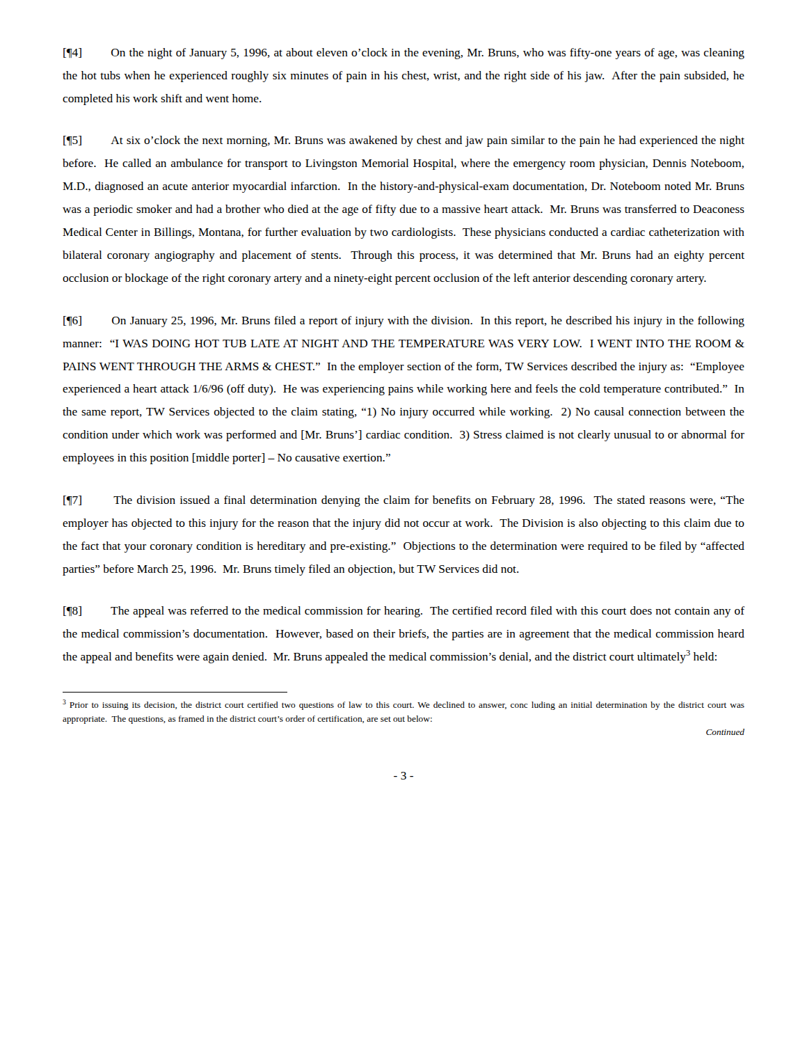[¶4] On the night of January 5, 1996, at about eleven o’clock in the evening, Mr. Bruns, who was fifty-one years of age, was cleaning the hot tubs when he experienced roughly six minutes of pain in his chest, wrist, and the right side of his jaw. After the pain subsided, he completed his work shift and went home.
[¶5] At six o’clock the next morning, Mr. Bruns was awakened by chest and jaw pain similar to the pain he had experienced the night before. He called an ambulance for transport to Livingston Memorial Hospital, where the emergency room physician, Dennis Noteboom, M.D., diagnosed an acute anterior myocardial infarction. In the history-and-physical-exam documentation, Dr. Noteboom noted Mr. Bruns was a periodic smoker and had a brother who died at the age of fifty due to a massive heart attack. Mr. Bruns was transferred to Deaconess Medical Center in Billings, Montana, for further evaluation by two cardiologists. These physicians conducted a cardiac catheterization with bilateral coronary angiography and placement of stents. Through this process, it was determined that Mr. Bruns had an eighty percent occlusion or blockage of the right coronary artery and a ninety-eight percent occlusion of the left anterior descending coronary artery.
[¶6] On January 25, 1996, Mr. Bruns filed a report of injury with the division. In this report, he described his injury in the following manner: “I WAS DOING HOT TUB LATE AT NIGHT AND THE TEMPERATURE WAS VERY LOW. I WENT INTO THE ROOM & PAINS WENT THROUGH THE ARMS & CHEST.” In the employer section of the form, TW Services described the injury as: “Employee experienced a heart attack 1/6/96 (off duty). He was experiencing pains while working here and feels the cold temperature contributed.” In the same report, TW Services objected to the claim stating, “1) No injury occurred while working. 2) No causal connection between the condition under which work was performed and [Mr. Bruns’] cardiac condition. 3) Stress claimed is not clearly unusual to or abnormal for employees in this position [middle porter] – No causative exertion.”
[¶7] The division issued a final determination denying the claim for benefits on February 28, 1996. The stated reasons were, “The employer has objected to this injury for the reason that the injury did not occur at work. The Division is also objecting to this claim due to the fact that your coronary condition is hereditary and pre-existing.” Objections to the determination were required to be filed by “affected parties” before March 25, 1996. Mr. Bruns timely filed an objection, but TW Services did not.
[¶8] The appeal was referred to the medical commission for hearing. The certified record filed with this court does not contain any of the medical commission’s documentation. However, based on their briefs, the parties are in agreement that the medical commission heard the appeal and benefits were again denied. Mr. Bruns appealed the medical commission’s denial, and the district court ultimately3 held:
3 Prior to issuing its decision, the district court certified two questions of law to this court. We declined to answer, conc luding an initial determination by the district court was appropriate. The questions, as framed in the district court’s order of certification, are set out below:
Continued
- 3 -